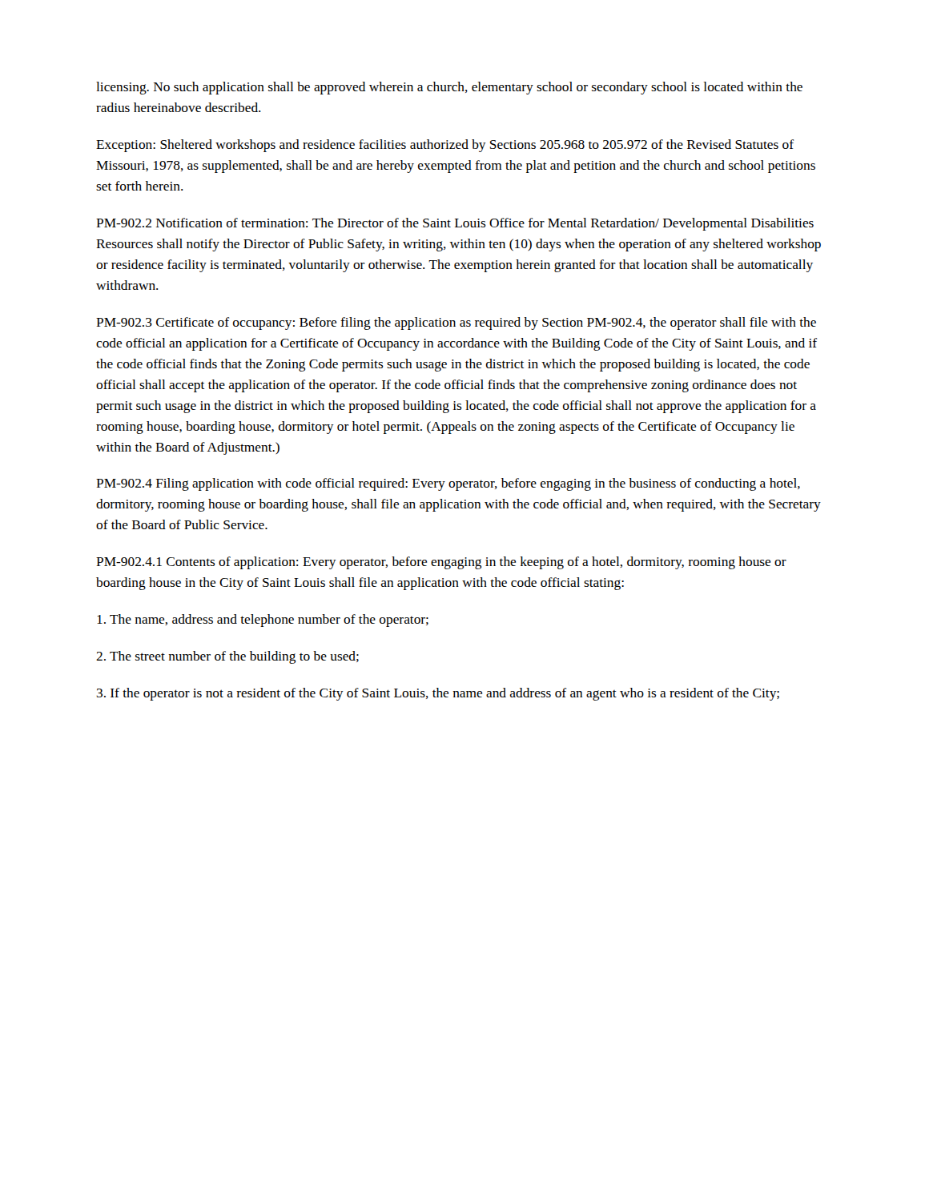licensing. No such application shall be approved wherein a church, elementary school or secondary school is located within the radius hereinabove described.
Exception: Sheltered workshops and residence facilities authorized by Sections 205.968 to 205.972 of the Revised Statutes of Missouri, 1978, as supplemented, shall be and are hereby exempted from the plat and petition and the church and school petitions set forth herein.
PM-902.2 Notification of termination: The Director of the Saint Louis Office for Mental Retardation/ Developmental Disabilities Resources shall notify the Director of Public Safety, in writing, within ten (10) days when the operation of any sheltered workshop or residence facility is terminated, voluntarily or otherwise. The exemption herein granted for that location shall be automatically withdrawn.
PM-902.3 Certificate of occupancy: Before filing the application as required by Section PM-902.4, the operator shall file with the code official an application for a Certificate of Occupancy in accordance with the Building Code of the City of Saint Louis, and if the code official finds that the Zoning Code permits such usage in the district in which the proposed building is located, the code official shall accept the application of the operator. If the code official finds that the comprehensive zoning ordinance does not permit such usage in the district in which the proposed building is located, the code official shall not approve the application for a rooming house, boarding house, dormitory or hotel permit. (Appeals on the zoning aspects of the Certificate of Occupancy lie within the Board of Adjustment.)
PM-902.4 Filing application with code official required: Every operator, before engaging in the business of conducting a hotel, dormitory, rooming house or boarding house, shall file an application with the code official and, when required, with the Secretary of the Board of Public Service.
PM-902.4.1 Contents of application: Every operator, before engaging in the keeping of a hotel, dormitory, rooming house or boarding house in the City of Saint Louis shall file an application with the code official stating:
1. The name, address and telephone number of the operator;
2. The street number of the building to be used;
3. If the operator is not a resident of the City of Saint Louis, the name and address of an agent who is a resident of the City;